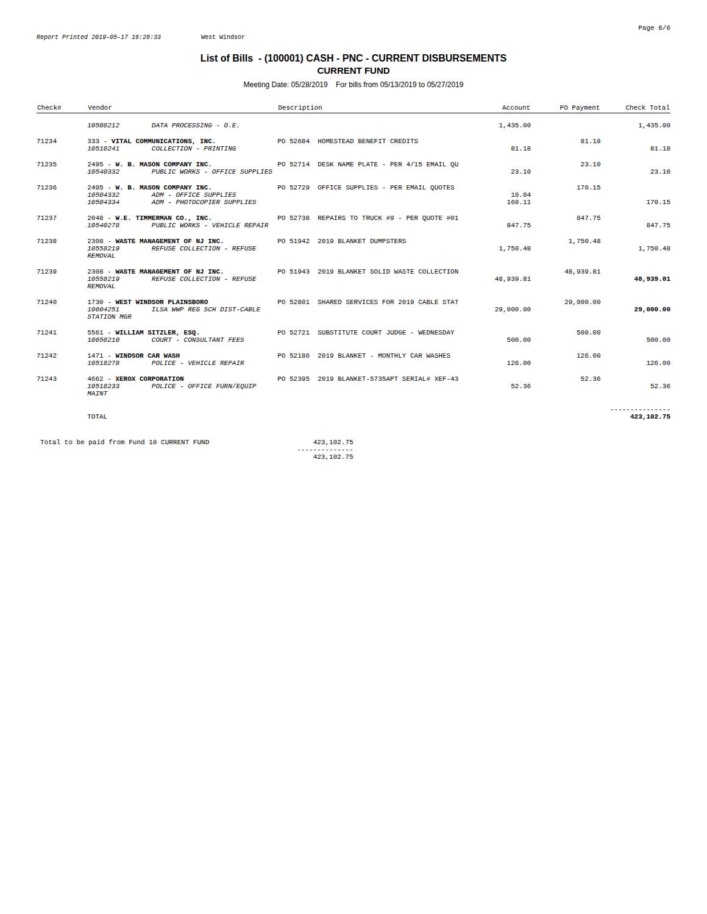Page 6/6
Report Printed 2019-05-17 16:26:33 West Windsor
List of Bills - (100001) CASH - PNC - CURRENT DISBURSEMENTS
CURRENT FUND
Meeting Date: 05/28/2019 For bills from 05/13/2019 to 05/27/2019
| Check# | Vendor | Description | Account | PO Payment | Check Total |
| --- | --- | --- | --- | --- | --- |
| | 10508212 DATA PROCESSING - O.E. | | 1,435.00 | | 1,435.00 |
| 71234 | 333 - VITAL COMMUNICATIONS, INC. | PO 52684 HOMESTEAD BENEFIT CREDITS | | 81.18 | |
| | 10510241 COLLECTION - PRINTING | | 81.18 | | 81.18 |
| 71235 | 2495 - W. B. MASON COMPANY INC. | PO 52714 DESK NAME PLATE - PER 4/15 EMAIL QU | | 23.10 | |
| | 10540332 PUBLIC WORKS - OFFICE SUPPLIES | | 23.10 | | 23.10 |
| 71236 | 2495 - W. B. MASON COMPANY INC. | PO 52729 OFFICE SUPPLIES - PER EMAIL QUOTES | | 170.15 | |
| | 10504332 ADM - OFFICE SUPPLIES | | 10.04 | | |
| | 10504334 ADM - PHOTOCOPIER SUPPLIES | | 160.11 | | 170.15 |
| 71237 | 2048 - W.E. TIMMERMAN CO., INC. | PO 52738 REPAIRS TO TRUCK #9 - PER QUOTE #01 | | 847.75 | |
| | 10540278 PUBLIC WORKS - VEHICLE REPAIR | | 847.75 | | 847.75 |
| 71238 | 2308 - WASTE MANAGEMENT OF NJ INC. | PO 51942 2019 BLANKET DUMPSTERS | | 1,750.48 | |
| | 10558219 REFUSE COLLECTION - REFUSE REMOVAL | | 1,750.48 | | 1,750.48 |
| 71239 | 2308 - WASTE MANAGEMENT OF NJ INC. | PO 51943 2019 BLANKET SOLID WASTE COLLECTION | | 48,939.81 | |
| | 10558219 REFUSE COLLECTION - REFUSE REMOVAL | | 48,939.81 | | 48,939.81 |
| 71240 | 1730 - WEST WINDSOR PLAINSBORO | PO 52801 SHARED SERVICES FOR 2019 CABLE STAT | | 29,000.00 | |
| | 10604251 ILSA WWP REG SCH DIST-CABLE STATION MGR | | 29,000.00 | | 29,000.00 |
| 71241 | 5561 - WILLIAM SITZLER, ESQ. | PO 52721 SUBSTITUTE COURT JUDGE - WEDNESDAY | | 500.00 | |
| | 10650210 COURT - CONSULTANT FEES | | 500.00 | | 500.00 |
| 71242 | 1471 - WINDSOR CAR WASH | PO 52186 2019 BLANKET - MONTHLY CAR WASHES | | 126.00 | |
| | 10518278 POLICE - VEHICLE REPAIR | | 126.00 | | 126.00 |
| 71243 | 4662 - XEROX CORPORATION | PO 52395 2019 BLANKET-5735APT SERIAL# XEF-43 | | 52.36 | |
| | 10518233 POLICE - OFFICE FURN/EQUIP MAINT | | 52.36 | | 52.36 |
| | --------------- |
| | TOTAL | | | | 423,102.75 |
| Total to be paid from Fund 10 CURRENT FUND | | 423,102.75 |
| | | -------------- |
| | | 423,102.75 |